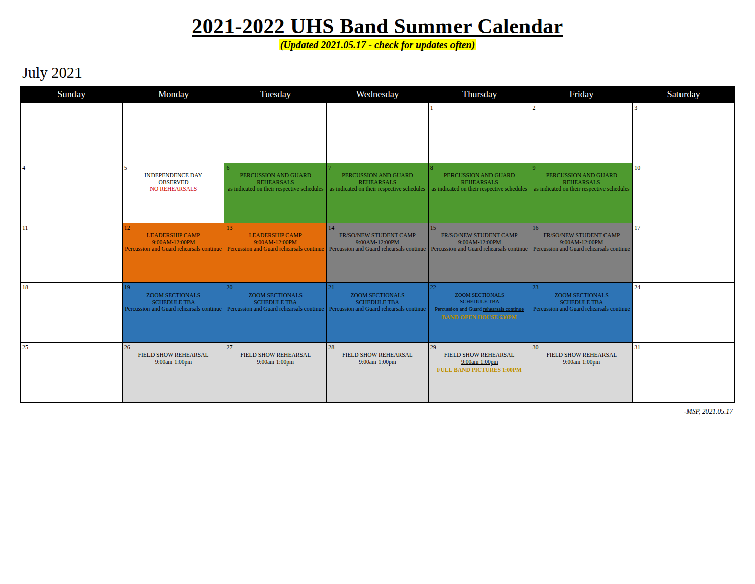2021-2022 UHS Band Summer Calendar
(Updated 2021.05.17 - check for updates often)
July 2021
| Sunday | Monday | Tuesday | Wednesday | Thursday | Friday | Saturday |
| --- | --- | --- | --- | --- | --- | --- |
| | | | | 1 | 2 | 3 |
| 4 | 5 Independence Day Observed No Rehearsals | 6 Percussion and Guard Rehearsals as indicated on their respective schedules | 7 Percussion and Guard Rehearsals as indicated on their respective schedules | 8 Percussion and Guard Rehearsals as indicated on their respective schedules | 9 Percussion and Guard Rehearsals as indicated on their respective schedules | 10 |
| 11 | 12 Leadership Camp 9:00am-12:00pm Percussion and Guard rehearsals continue | 13 Leadership Camp 9:00am-12:00pm Percussion and Guard rehearsals continue | 14 FR/SO/New Student Camp 9:00am-12:00pm Percussion and Guard rehearsals continue | 15 FR/SO/New Student Camp 9:00am-12:00pm Percussion and Guard rehearsals continue | 16 FR/SO/New Student Camp 9:00am-12:00pm Percussion and Guard rehearsals continue | 17 |
| 18 | 19 Zoom Sectionals Schedule TBA Percussion and Guard rehearsals continue | 20 Zoom Sectionals Schedule TBA Percussion and Guard rehearsals continue | 21 Zoom Sectionals Schedule TBA Percussion and Guard rehearsals continue | 22 Zoom Sectionals Schedule TBA Percussion and Guard rehearsals continue Band Open House 630PM | 23 Zoom Sectionals Schedule TBA Percussion and Guard rehearsals continue | 24 |
| 25 | 26 Field Show Rehearsal 9:00am-1:00pm | 27 Field Show Rehearsal 9:00am-1:00pm | 28 Field Show Rehearsal 9:00am-1:00pm | 29 Field Show Rehearsal 9:00am-1:00pm Full Band Pictures 1:00PM | 30 Field Show Rehearsal 9:00am-1:00pm | 31 |
-MSP, 2021.05.17